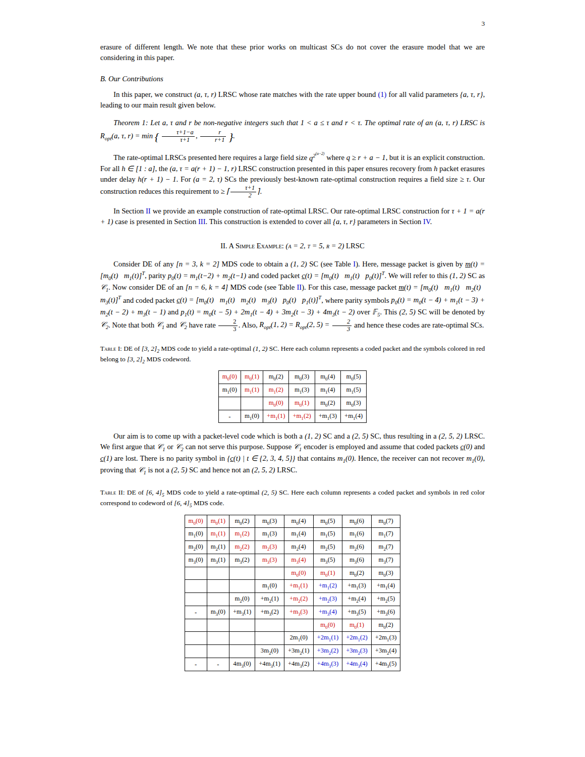3
erasure of different length. We note that these prior works on multicast SCs do not cover the erasure model that we are considering in this paper.
B. Our Contributions
In this paper, we construct (a, τ, r) LRSC whose rate matches with the rate upper bound (1) for all valid parameters {a, τ, r}, leading to our main result given below.
Theorem 1: Let a, τ and r be non-negative integers such that 1 < a ≤ τ and r < τ. The optimal rate of an (a, τ, r) LRSC is Ropt(a, τ, r) = min { τ+1−a τ+1, rr+1 }.
The rate-optimal LRSCs presented here requires a large field size q2(a−2) where q ≥ r + a − 1, but it is an explicit construction. For all h ∈ [1 : a], the (a, τ = a(r + 1) − 1, r) LRSC construction presented in this paper ensures recovery from h packet erasures under delay h(r + 1) − 1. For (a = 2, τ) SCs the previously best-known rate-optimal construction requires a field size ≥ τ. Our construction reduces this requirement to ≥ ⌈τ+12⌉.
In Section II we provide an example construction of rate-optimal LRSC. Our rate-optimal LRSC construction for τ + 1 = a(r + 1) case is presented in Section III. This construction is extended to cover all {a, τ, r} parameters in Section IV.
II. A Simple Example: (a = 2, τ = 5, r = 2) LRSC
Consider DE of any [n = 3, k = 2] MDS code to obtain a (1, 2) SC (see Table I). Here, message packet is given by m(t) = [m0(t) m1(t)]T, parity p0(t) = m1(t−2) + m2(t−1) and coded packet c(t) = [m0(t) m1(t) p0(t)]T. We will refer to this (1, 2) SC as 𝒞1. Now consider DE of an [n = 6, k = 4] MDS code (see Table II). For this case, message packet m(t) = [m0(t) m1(t) m2(t) m3(t)]T and coded packet c(t) = [m0(t) m1(t) m2(t) m3(t) p0(t) p1(t)]T, where parity symbols p0(t) = m0(t − 4) + m1(t − 3) + m2(t − 2) + m3(t − 1) and p1(t) = m0(t − 5) + 2m1(t − 4) + 3m2(t − 3) + 4m3(t − 2) over 𝔽5. This (2, 5) SC will be denoted by 𝒞2. Note that both 𝒞1 and 𝒞2 have rate 23. Also, Ropt(1, 2) = Ropt(2, 5) = 23 and hence these codes are rate-optimal SCs.
Table I: DE of [3, 2]2 MDS code to yield a rate-optimal (1, 2) SC. Here each column represents a coded packet and the symbols colored in red belong to [3, 2]2 MDS codeword.
| m 0 (0) | m 0 (1) | m 0 (2) | m 0 (3) | m 0 (4) | m 0 (5) |
| m 1 (0) | m 1 (1) | m 1 (2) | m 1 (3) | m 1 (4) | m 1 (5) |
| | | m 0 (0) | m 0 (1) | m 0 (2) | m 0 (3) |
| - | m 1 (0) | +m 1 (1) | +m 1 (2) | +m 1 (3) | +m 1 (4) |
Our aim is to come up with a packet-level code which is both a (1, 2) SC and a (2, 5) SC, thus resulting in a (2, 5, 2) LRSC. We first argue that 𝒞1 or 𝒞2 can not serve this purpose. Suppose 𝒞1 encoder is employed and assume that coded packets c(0) and c(1) are lost. There is no parity symbol in {c(t) | t ∈ {2, 3, 4, 5}} that contains m1(0). Hence, the receiver can not recover m1(0), proving that 𝒞1 is not a (2, 5) SC and hence not an (2, 5, 2) LRSC.
Table II: DE of [6, 4]5 MDS code to yield a rate-optimal (2, 5) SC. Here each column represents a coded packet and symbols in red color correspond to codeword of [6, 4]5 MDS code.
| m 0 (0) | m 0 (1) | m 0 (2) | m 0 (3) | m 0 (4) | m 0 (5) | m 0 (6) | m 0 (7) |
| m 1 (0) | m 1 (1) | m 1 (2) | m 1 (3) | m 1 (4) | m 1 (5) | m 1 (6) | m 1 (7) |
| m 2 (0) | m 2 (1) | m 2 (2) | m 2 (3) | m 2 (4) | m 2 (5) | m 2 (6) | m 2 (7) |
| m 3 (0) | m 3 (1) | m 3 (2) | m 3 (3) | m 3 (4) | m 3 (5) | m 3 (6) | m 3 (7) |
| | | | | m 0 (0) | m 0 (1) | m 0 (2) | m 0 (3) |
| | | | m 1 (0) | +m 1 (1) | +m 1 (2) | +m 1 (3) | +m 1 (4) |
| | | m 2 (0) | +m 2 (1) | +m 2 (2) | +m 2 (3) | +m 2 (4) | +m 2 (5) |
| - | m 3 (0) | +m 3 (1) | +m 3 (2) | +m 3 (3) | +m 3 (4) | +m 3 (5) | +m 3 (6) |
| | | | | | m 0 (0) | m 0 (1) | m 0 (2) |
| | | | | 2m 1 (0) | +2m 1 (1) | +2m 1 (2) | +2m 1 (3) |
| | | | 3m 2 (0) | +3m 2 (1) | +3m 2 (2) | +3m 2 (3) | +3m 2 (4) |
| - | - | 4m 3 (0) | +4m 3 (1) | +4m 3 (2) | +4m 3 (3) | +4m 3 (4) | +4m 3 (5) |